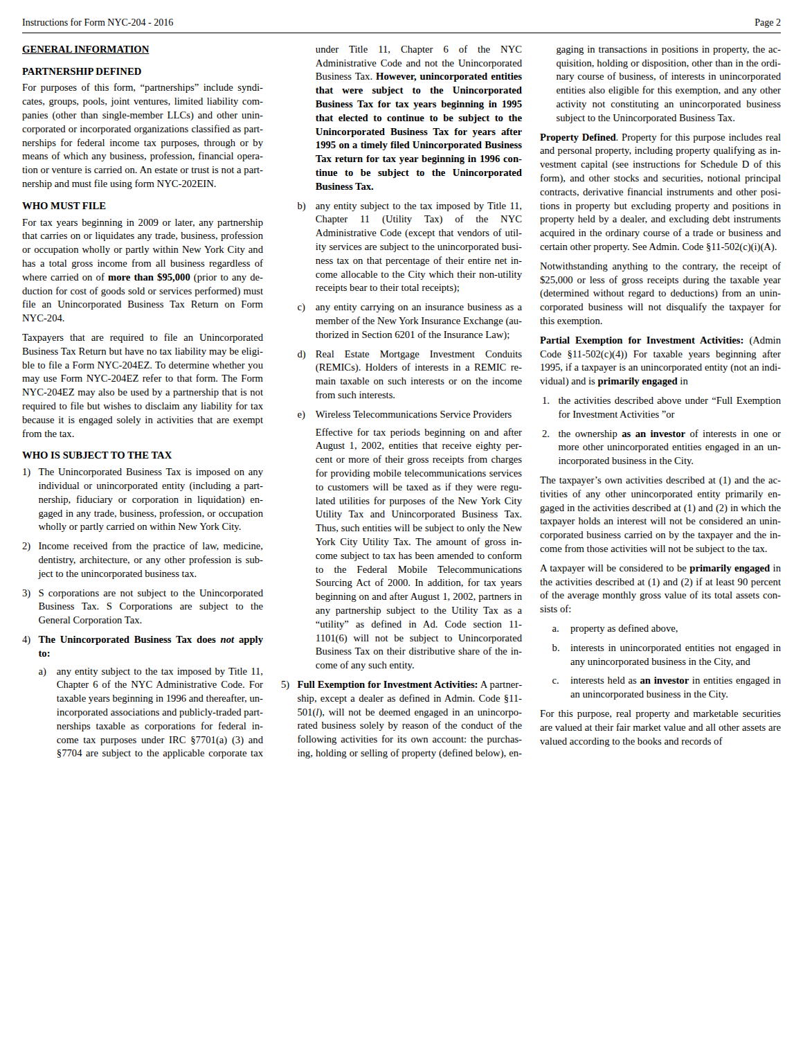Instructions for Form NYC-204 - 2016 Page 2
General Information
Partnership Defined
For purposes of this form, “partnerships” include syndicates, groups, pools, joint ventures, limited liability companies (other than single-member LLCs) and other unincorporated or incorporated organizations classified as partnerships for federal income tax purposes, through or by means of which any business, profession, financial operation or venture is carried on. An estate or trust is not a partnership and must file using form NYC-202EIN.
Who Must File
For tax years beginning in 2009 or later, any partnership that carries on or liquidates any trade, business, profession or occupation wholly or partly within New York City and has a total gross income from all business regardless of where carried on of more than $95,000 (prior to any deduction for cost of goods sold or services performed) must file an Unincorporated Business Tax Return on Form NYC-204.
Taxpayers that are required to file an Unincorporated Business Tax Return but have no tax liability may be eligible to file a Form NYC-204EZ. To determine whether you may use Form NYC-204EZ refer to that form. The Form NYC-204EZ may also be used by a partnership that is not required to file but wishes to disclaim any liability for tax because it is engaged solely in activities that are exempt from the tax.
Who Is Subject to the Tax
1) The Unincorporated Business Tax is imposed on any individual or unincorporated entity (including a partnership, fiduciary or corporation in liquidation) engaged in any trade, business, profession, or occupation wholly or partly carried on within New York City.
2) Income received from the practice of law, medicine, dentistry, architecture, or any other profession is subject to the unincorporated business tax.
3) S corporations are not subject to the Unincorporated Business Tax. S Corporations are subject to the General Corporation Tax.
4) The Unincorporated Business Tax does not apply to:
a) any entity subject to the tax imposed by Title 11, Chapter 6 of the NYC Administrative Code. For taxable years beginning in 1996 and thereafter, unincorporated associations and publicly-traded partnerships taxable as corporations for federal income tax purposes under IRC §7701(a) (3) and §7704 are subject to the applicable corporate tax under Title 11, Chapter 6 of the NYC Administrative Code and not the Unincorporated Business Tax. However, unincorporated entities that were subject to the Unincorporated Business Tax for tax years beginning in 1995 that elected to continue to be subject to the Unincorporated Business Tax for years after 1995 on a timely filed Unincorporated Business Tax return for tax year beginning in 1996 continue to be subject to the Unincorporated Business Tax.
b) any entity subject to the tax imposed by Title 11, Chapter 11 (Utility Tax) of the NYC Administrative Code (except that vendors of utility services are subject to the unincorporated business tax on that percentage of their entire net income allocable to the City which their non-utility receipts bear to their total receipts);
c) any entity carrying on an insurance business as a member of the New York Insurance Exchange (authorized in Section 6201 of the Insurance Law);
d) Real Estate Mortgage Investment Conduits (REMICs). Holders of interests in a REMIC remain taxable on such interests or on the income from such interests.
e) Wireless Telecommunications Service Providers
Effective for tax periods beginning on and after August 1, 2002, entities that receive eighty percent or more of their gross receipts from charges for providing mobile telecommunications services to customers will be taxed as if they were regulated utilities for purposes of the New York City Utility Tax and Unincorporated Business Tax. Thus, such entities will be subject to only the New York City Utility Tax. The amount of gross income subject to tax has been amended to conform to the Federal Mobile Telecommunications Sourcing Act of 2000. In addition, for tax years beginning on and after August 1, 2002, partners in any partnership subject to the Utility Tax as a “utility” as defined in Ad. Code section 11-1101(6) will not be subject to Unincorporated Business Tax on their distributive share of the income of any such entity.
5) Full Exemption for Investment Activities: A partnership, except a dealer as defined in Admin. Code §11-501(l), will not be deemed engaged in an unincorporated business solely by reason of the conduct of the following activities for its own account: the purchasing, holding or selling of property (defined below), engaging in transactions in positions in property, the acquisition, holding or disposition, other than in the ordinary course of business, of interests in unincorporated entities also eligible for this exemption, and any other activity not constituting an unincorporated business subject to the Unincorporated Business Tax.
Property Defined. Property for this purpose includes real and personal property, including property qualifying as investment capital (see instructions for Schedule D of this form), and other stocks and securities, notional principal contracts, derivative financial instruments and other positions in property but excluding property and positions in property held by a dealer, and excluding debt instruments acquired in the ordinary course of a trade or business and certain other property. See Admin. Code §11-502(c)(i)(A).
Notwithstanding anything to the contrary, the receipt of $25,000 or less of gross receipts during the taxable year (determined without regard to deductions) from an unincorporated business will not disqualify the taxpayer for this exemption.
Partial Exemption for Investment Activities: (Admin Code §11-502(c)(4)) For taxable years beginning after 1995, if a taxpayer is an unincorporated entity (not an individual) and is primarily engaged in
1. the activities described above under “Full Exemption for Investment Activities ”or
2. the ownership as an investor of interests in one or more other unincorporated entities engaged in an unincorporated business in the City.
The taxpayer’s own activities described at (1) and the activities of any other unincorporated entity primarily engaged in the activities described at (1) and (2) in which the taxpayer holds an interest will not be considered an unincorporated business carried on by the taxpayer and the income from those activities will not be subject to the tax.
A taxpayer will be considered to be primarily engaged in the activities described at (1) and (2) if at least 90 percent of the average monthly gross value of its total assets consists of:
a. property as defined above,
b. interests in unincorporated entities not engaged in any unincorporated business in the City, and
c. interests held as an investor in entities engaged in an unincorporated business in the City.
For this purpose, real property and marketable securities are valued at their fair market value and all other assets are valued according to the books and records of